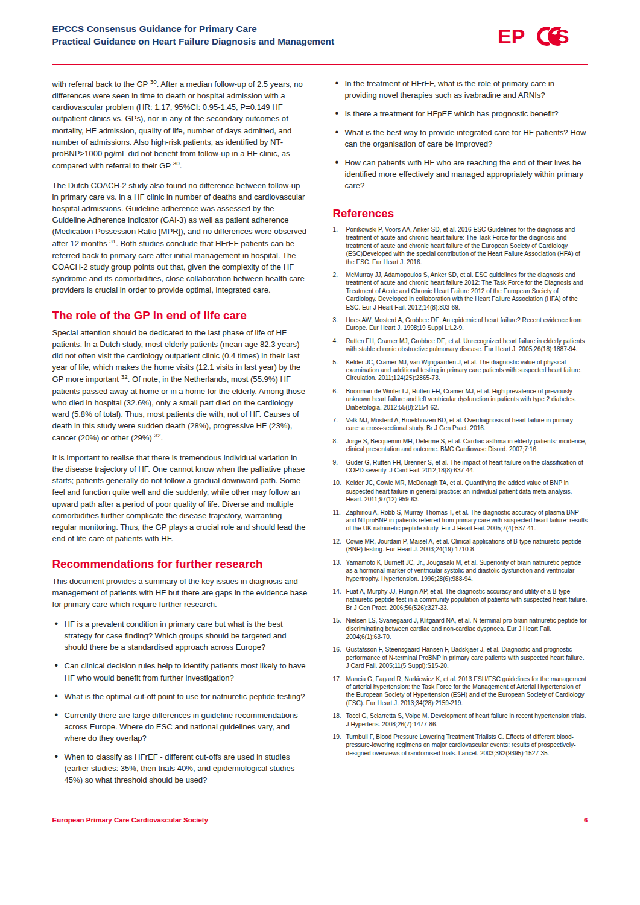EPCCS Consensus Guidance for Primary Care
Practical Guidance on Heart Failure Diagnosis and Management
EP S
with referral back to the GP 30. After a median follow-up of 2.5 years, no differences were seen in time to death or hospital admission with a cardiovascular problem (HR: 1.17, 95%CI: 0.95-1.45, P=0.149 HF outpatient clinics vs. GPs), nor in any of the secondary outcomes of mortality, HF admission, quality of life, number of days admitted, and number of admissions. Also high-risk patients, as identified by NT-proBNP>1000 pg/mL did not benefit from follow-up in a HF clinic, as compared with referral to their GP 30.
The Dutch COACH-2 study also found no difference between follow-up in primary care vs. in a HF clinic in number of deaths and cardiovascular hospital admissions. Guideline adherence was assessed by the Guideline Adherence Indicator (GAI-3) as well as patient adherence (Medication Possession Ratio [MPR]), and no differences were observed after 12 months 31. Both studies conclude that HFrEF patients can be referred back to primary care after initial management in hospital. The COACH-2 study group points out that, given the complexity of the HF syndrome and its comorbidities, close collaboration between health care providers is crucial in order to provide optimal, integrated care.
The role of the GP in end of life care
Special attention should be dedicated to the last phase of life of HF patients. In a Dutch study, most elderly patients (mean age 82.3 years) did not often visit the cardiology outpatient clinic (0.4 times) in their last year of life, which makes the home visits (12.1 visits in last year) by the GP more important 32. Of note, in the Netherlands, most (55.9%) HF patients passed away at home or in a home for the elderly. Among those who died in hospital (32.6%), only a small part died on the cardiology ward (5.8% of total). Thus, most patients die with, not of HF. Causes of death in this study were sudden death (28%), progressive HF (23%), cancer (20%) or other (29%) 32.
It is important to realise that there is tremendous individual variation in the disease trajectory of HF. One cannot know when the palliative phase starts; patients generally do not follow a gradual downward path. Some feel and function quite well and die suddenly, while other may follow an upward path after a period of poor quality of life. Diverse and multiple comorbidities further complicate the disease trajectory, warranting regular monitoring. Thus, the GP plays a crucial role and should lead the end of life care of patients with HF.
Recommendations for further research
This document provides a summary of the key issues in diagnosis and management of patients with HF but there are gaps in the evidence base for primary care which require further research.
HF is a prevalent condition in primary care but what is the best strategy for case finding? Which groups should be targeted and should there be a standardised approach across Europe?
Can clinical decision rules help to identify patients most likely to have HF who would benefit from further investigation?
What is the optimal cut-off point to use for natriuretic peptide testing?
Currently there are large differences in guideline recommendations across Europe. Where do ESC and national guidelines vary, and where do they overlap?
When to classify as HFrEF - different cut-offs are used in studies (earlier studies: 35%, then trials 40%, and epidemiological studies 45%) so what threshold should be used?
In the treatment of HFrEF, what is the role of primary care in providing novel therapies such as ivabradine and ARNIs?
Is there a treatment for HFpEF which has prognostic benefit?
What is the best way to provide integrated care for HF patients? How can the organisation of care be improved?
How can patients with HF who are reaching the end of their lives be identified more effectively and managed appropriately within primary care?
References
Ponikowski P, Voors AA, Anker SD, et al. 2016 ESC Guidelines for the diagnosis and treatment of acute and chronic heart failure: The Task Force for the diagnosis and treatment of acute and chronic heart failure of the European Society of Cardiology (ESC)Developed with the special contribution of the Heart Failure Association (HFA) of the ESC. Eur Heart J. 2016.
McMurray JJ, Adamopoulos S, Anker SD, et al. ESC guidelines for the diagnosis and treatment of acute and chronic heart failure 2012: The Task Force for the Diagnosis and Treatment of Acute and Chronic Heart Failure 2012 of the European Society of Cardiology. Developed in collaboration with the Heart Failure Association (HFA) of the ESC. Eur J Heart Fail. 2012;14(8):803-69.
Hoes AW, Mosterd A, Grobbee DE. An epidemic of heart failure? Recent evidence from Europe. Eur Heart J. 1998;19 Suppl L:L2-9.
Rutten FH, Cramer MJ, Grobbee DE, et al. Unrecognized heart failure in elderly patients with stable chronic obstructive pulmonary disease. Eur Heart J. 2005;26(18):1887-94.
Kelder JC, Cramer MJ, van Wijngaarden J, et al. The diagnostic value of physical examination and additional testing in primary care patients with suspected heart failure. Circulation. 2011;124(25):2865-73.
Boonman-de Winter LJ, Rutten FH, Cramer MJ, et al. High prevalence of previously unknown heart failure and left ventricular dysfunction in patients with type 2 diabetes. Diabetologia. 2012;55(8):2154-62.
Valk MJ, Mosterd A, Broekhuizen BD, et al. Overdiagnosis of heart failure in primary care: a cross-sectional study. Br J Gen Pract. 2016.
Jorge S, Becquemin MH, Delerme S, et al. Cardiac asthma in elderly patients: incidence, clinical presentation and outcome. BMC Cardiovasc Disord. 2007;7:16.
Guder G, Rutten FH, Brenner S, et al. The impact of heart failure on the classification of COPD severity. J Card Fail. 2012;18(8):637-44.
Kelder JC, Cowie MR, McDonagh TA, et al. Quantifying the added value of BNP in suspected heart failure in general practice: an individual patient data meta-analysis. Heart. 2011;97(12):959-63.
Zaphiriou A, Robb S, Murray-Thomas T, et al. The diagnostic accuracy of plasma BNP and NTproBNP in patients referred from primary care with suspected heart failure: results of the UK natriuretic peptide study. Eur J Heart Fail. 2005;7(4):537-41.
Cowie MR, Jourdain P, Maisel A, et al. Clinical applications of B-type natriuretic peptide (BNP) testing. Eur Heart J. 2003;24(19):1710-8.
Yamamoto K, Burnett JC, Jr., Jougasaki M, et al. Superiority of brain natriuretic peptide as a hormonal marker of ventricular systolic and diastolic dysfunction and ventricular hypertrophy. Hypertension. 1996;28(6):988-94.
Fuat A, Murphy JJ, Hungin AP, et al. The diagnostic accuracy and utility of a B-type natriuretic peptide test in a community population of patients with suspected heart failure. Br J Gen Pract. 2006;56(526):327-33.
Nielsen LS, Svanegaard J, Klitgaard NA, et al. N-terminal pro-brain natriuretic peptide for discriminating between cardiac and non-cardiac dyspnoea. Eur J Heart Fail. 2004;6(1):63-70.
Gustafsson F, Steensgaard-Hansen F, Badskjaer J, et al. Diagnostic and prognostic performance of N-terminal ProBNP in primary care patients with suspected heart failure. J Card Fail. 2005;11(5 Suppl):S15-20.
Mancia G, Fagard R, Narkiewicz K, et al. 2013 ESH/ESC guidelines for the management of arterial hypertension: the Task Force for the Management of Arterial Hypertension of the European Society of Hypertension (ESH) and of the European Society of Cardiology (ESC). Eur Heart J. 2013;34(28):2159-219.
Tocci G, Sciarretta S, Volpe M. Development of heart failure in recent hypertension trials. J Hypertens. 2008;26(7):1477-86.
Turnbull F, Blood Pressure Lowering Treatment Trialists C. Effects of different blood-pressure-lowering regimens on major cardiovascular events: results of prospectively-designed overviews of randomised trials. Lancet. 2003;362(9395):1527-35.
European Primary Care Cardiovascular Society
6